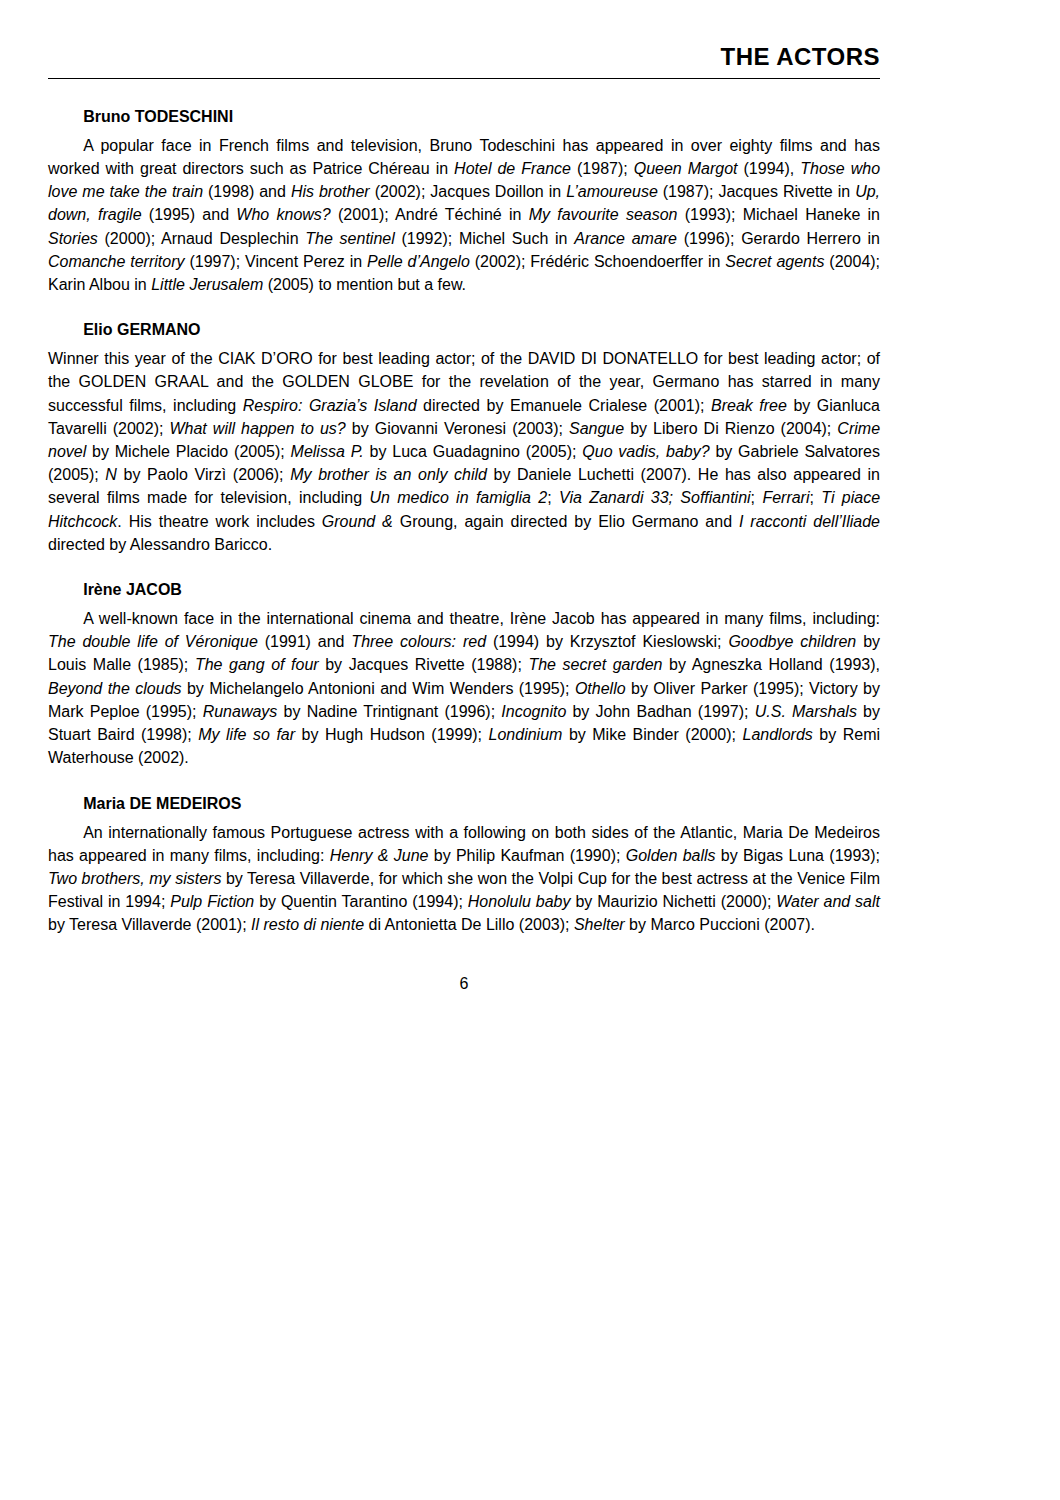THE ACTORS
Bruno TODESCHINI
A popular face in French films and television, Bruno Todeschini has appeared in over eighty films and has worked with great directors such as Patrice Chéreau in Hotel de France (1987); Queen Margot (1994), Those who love me take the train (1998) and His brother (2002); Jacques Doillon in L’amoureuse (1987); Jacques Rivette in Up, down, fragile (1995) and Who knows? (2001); André Téchiné in My favourite season (1993); Michael Haneke in Stories (2000); Arnaud Desplechin The sentinel (1992); Michel Such in Arance amare (1996); Gerardo Herrero in Comanche territory (1997); Vincent Perez in Pelle d’Angelo (2002); Frédéric Schoendoerffer in Secret agents (2004); Karin Albou in Little Jerusalem (2005) to mention but a few.
Elio GERMANO
Winner this year of the CIAK D’ORO for best leading actor; of the DAVID DI DONATELLO for best leading actor; of the GOLDEN GRAAL and the GOLDEN GLOBE for the revelation of the year, Germano has starred in many successful films, including Respiro: Grazia’s Island directed by Emanuele Crialese (2001); Break free by Gianluca Tavarelli (2002); What will happen to us? by Giovanni Veronesi (2003); Sangue by Libero Di Rienzo (2004); Crime novel by Michele Placido (2005); Melissa P. by Luca Guadagnino (2005); Quo vadis, baby? by Gabriele Salvatores (2005); N by Paolo Virzì (2006); My brother is an only child by Daniele Luchetti (2007). He has also appeared in several films made for television, including Un medico in famiglia 2; Via Zanardi 33; Soffiantini; Ferrari; Ti piace Hitchcock. His theatre work includes Ground & Groung, again directed by Elio Germano and I racconti dell’Iliade directed by Alessandro Baricco.
Irène JACOB
A well-known face in the international cinema and theatre, Irène Jacob has appeared in many films, including: The double life of Véronique (1991) and Three colours: red (1994) by Krzysztof Kieslowski; Goodbye children by Louis Malle (1985); The gang of four by Jacques Rivette (1988); The secret garden by Agneszka Holland (1993), Beyond the clouds by Michelangelo Antonioni and Wim Wenders (1995); Othello by Oliver Parker (1995); Victory by Mark Peploe (1995); Runaways by Nadine Trintignant (1996); Incognito by John Badhan (1997); U.S. Marshals by Stuart Baird (1998); My life so far by Hugh Hudson (1999); Londinium by Mike Binder (2000); Landlords by Remi Waterhouse (2002).
Maria DE MEDEIROS
An internationally famous Portuguese actress with a following on both sides of the Atlantic, Maria De Medeiros has appeared in many films, including: Henry & June by Philip Kaufman (1990); Golden balls by Bigas Luna (1993); Two brothers, my sisters by Teresa Villaverde, for which she won the Volpi Cup for the best actress at the Venice Film Festival in 1994; Pulp Fiction by Quentin Tarantino (1994); Honolulu baby by Maurizio Nichetti (2000); Water and salt by Teresa Villaverde (2001); Il resto di niente di Antonietta De Lillo (2003); Shelter by Marco Puccioni (2007).
6